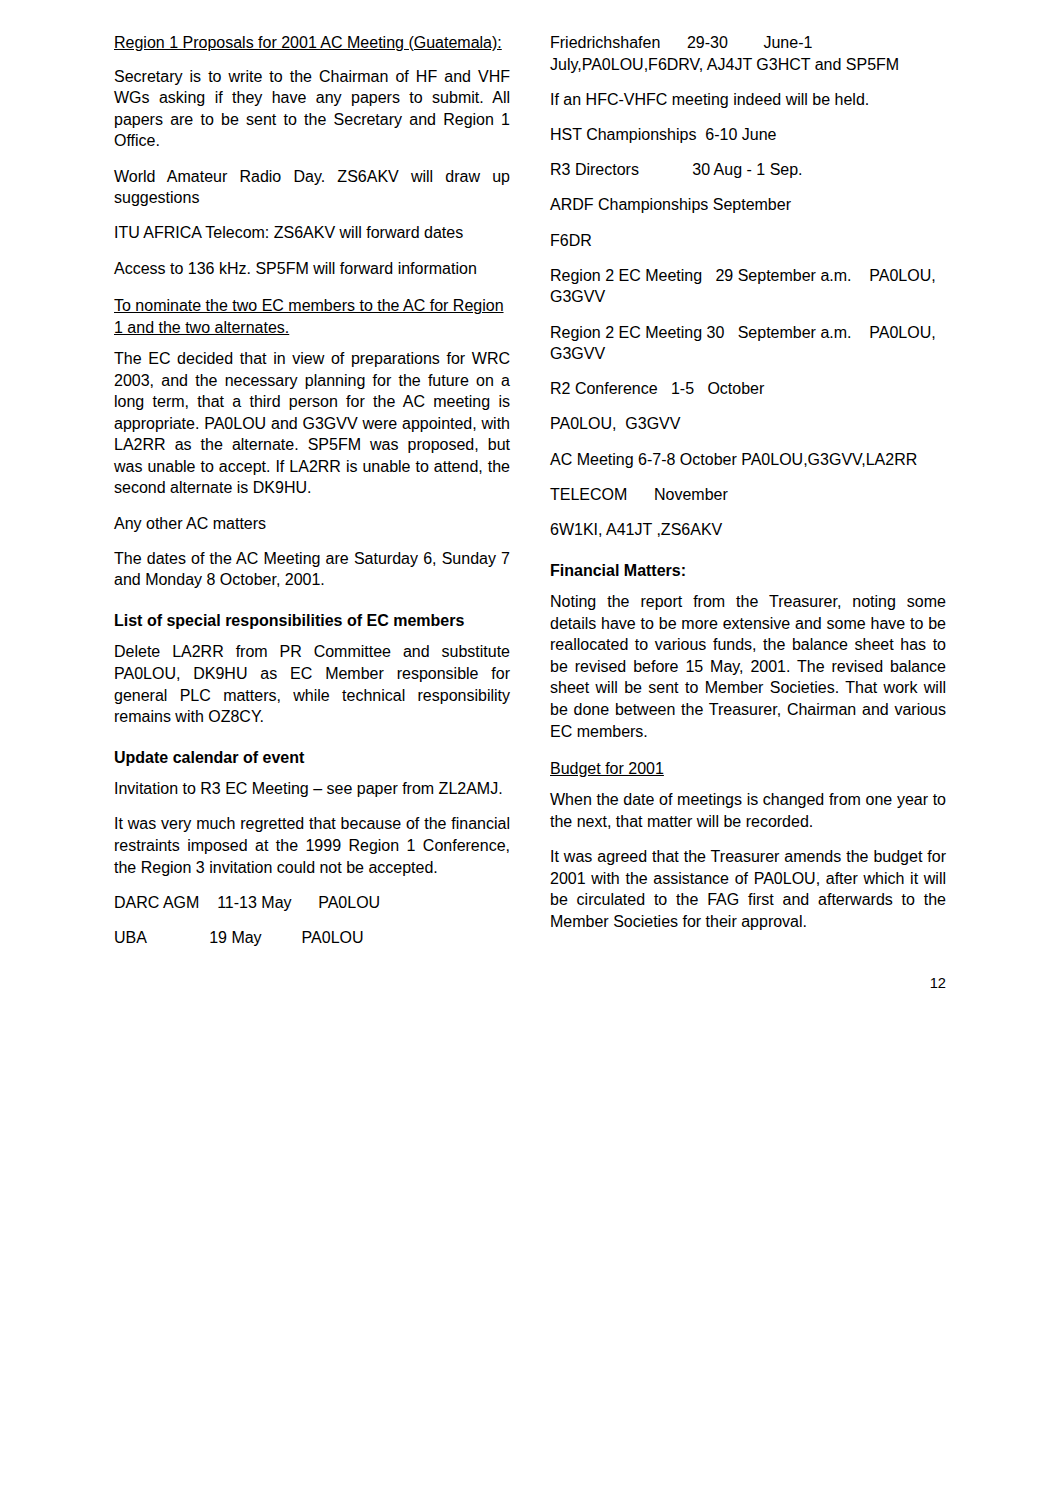Region 1 Proposals for 2001 AC Meeting (Guatemala):
Secretary is to write to the Chairman of HF and VHF WGs asking if they have any papers to submit. All papers are to be sent to the Secretary and Region 1 Office.
World Amateur Radio Day. ZS6AKV will draw up suggestions
ITU AFRICA Telecom: ZS6AKV will forward dates
Access to 136 kHz. SP5FM will forward information
To nominate the two EC members to the AC for Region 1 and the two alternates.
The EC decided that in view of preparations for WRC 2003, and the necessary planning for the future on a long term, that a third person for the AC meeting is appropriate. PA0LOU and G3GVV were appointed, with LA2RR as the alternate. SP5FM was proposed, but was unable to accept. If LA2RR is unable to attend, the second alternate is DK9HU.
Any other AC matters
The dates of the AC Meeting are Saturday 6, Sunday 7 and Monday 8 October, 2001.
List of special responsibilities of EC members
Delete LA2RR from PR Committee and substitute PA0LOU, DK9HU as EC Member responsible for general PLC matters, while technical responsibility remains with OZ8CY.
Update calendar of event
Invitation to R3 EC Meeting – see paper from ZL2AMJ.
It was very much regretted that because of the financial restraints imposed at the 1999 Region 1 Conference, the Region 3 invitation could not be accepted.
DARC AGM 11-13 May PA0LOU
UBA 19 May PA0LOU
Friedrichshafen 29-30 June-1 July,PA0LOU,F6DRV, AJ4JT G3HCT and SP5FM
If an HFC-VHFC meeting indeed will be held.
HST Championships 6-10 June
R3 Directors 30 Aug - 1 Sep.
ARDF Championships September
F6DR
Region 2 EC Meeting 29 September a.m. PA0LOU, G3GVV
Region 2 EC Meeting 30 September a.m. PA0LOU, G3GVV
R2 Conference 1-5 October
PA0LOU, G3GVV
AC Meeting 6-7-8 October PA0LOU,G3GVV,LA2RR
TELECOM November
6W1KI, A41JT ,ZS6AKV
Financial Matters:
Noting the report from the Treasurer, noting some details have to be more extensive and some have to be reallocated to various funds, the balance sheet has to be revised before 15 May, 2001. The revised balance sheet will be sent to Member Societies. That work will be done between the Treasurer, Chairman and various EC members.
Budget for 2001
When the date of meetings is changed from one year to the next, that matter will be recorded.
It was agreed that the Treasurer amends the budget for 2001 with the assistance of PA0LOU, after which it will be circulated to the FAG first and afterwards to the Member Societies for their approval.
12